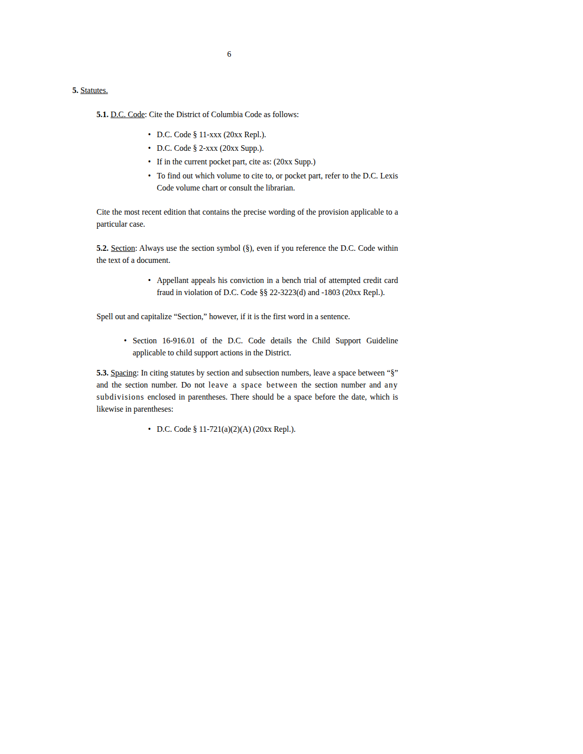6
5. Statutes.
5.1. D.C. Code: Cite the District of Columbia Code as follows:
D.C. Code § 11-xxx (20xx Repl.).
D.C. Code § 2-xxx (20xx Supp.).
If in the current pocket part, cite as: (20xx Supp.)
To find out which volume to cite to, or pocket part, refer to the D.C. Lexis Code volume chart or consult the librarian.
Cite the most recent edition that contains the precise wording of the provision applicable to a particular case.
5.2. Section: Always use the section symbol (§), even if you reference the D.C. Code within the text of a document.
Appellant appeals his conviction in a bench trial of attempted credit card fraud in violation of D.C. Code §§ 22-3223(d) and -1803 (20xx Repl.).
Spell out and capitalize “Section,” however, if it is the first word in a sentence.
Section 16-916.01 of the D.C. Code details the Child Support Guideline applicable to child support actions in the District.
5.3. Spacing: In citing statutes by section and subsection numbers, leave a space between “§” and the section number. Do not leave a space between the section number and any subdivisions enclosed in parentheses. There should be a space before the date, which is likewise in parentheses:
D.C. Code § 11-721(a)(2)(A) (20xx Repl.).